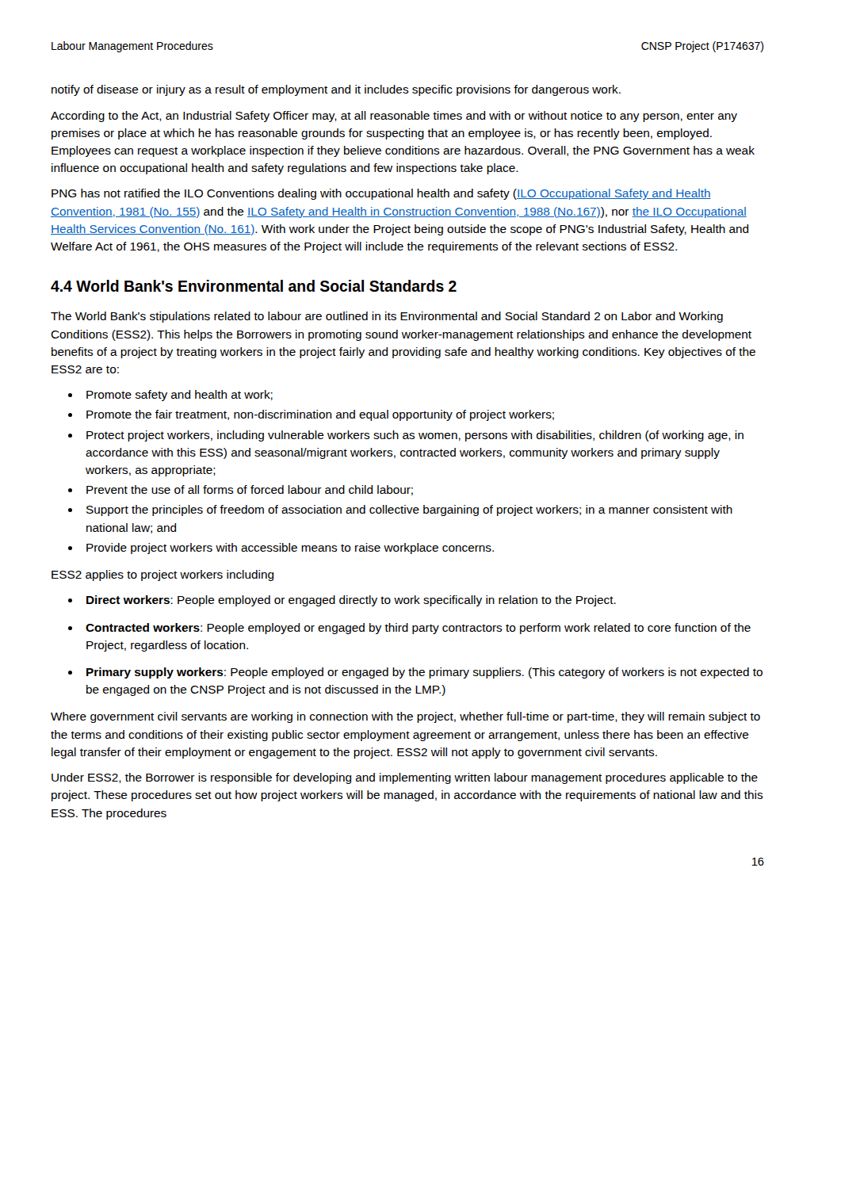Labour Management Procedures CNSP Project (P174637)
notify of disease or injury as a result of employment and it includes specific provisions for dangerous work.
According to the Act, an Industrial Safety Officer may, at all reasonable times and with or without notice to any person, enter any premises or place at which he has reasonable grounds for suspecting that an employee is, or has recently been, employed. Employees can request a workplace inspection if they believe conditions are hazardous. Overall, the PNG Government has a weak influence on occupational health and safety regulations and few inspections take place.
PNG has not ratified the ILO Conventions dealing with occupational health and safety (ILO Occupational Safety and Health Convention, 1981 (No. 155) and the ILO Safety and Health in Construction Convention, 1988 (No.167)), nor the ILO Occupational Health Services Convention (No. 161). With work under the Project being outside the scope of PNG's Industrial Safety, Health and Welfare Act of 1961, the OHS measures of the Project will include the requirements of the relevant sections of ESS2.
4.4 World Bank's Environmental and Social Standards 2
The World Bank's stipulations related to labour are outlined in its Environmental and Social Standard 2 on Labor and Working Conditions (ESS2). This helps the Borrowers in promoting sound worker-management relationships and enhance the development benefits of a project by treating workers in the project fairly and providing safe and healthy working conditions. Key objectives of the ESS2 are to:
Promote safety and health at work;
Promote the fair treatment, non-discrimination and equal opportunity of project workers;
Protect project workers, including vulnerable workers such as women, persons with disabilities, children (of working age, in accordance with this ESS) and seasonal/migrant workers, contracted workers, community workers and primary supply workers, as appropriate;
Prevent the use of all forms of forced labour and child labour;
Support the principles of freedom of association and collective bargaining of project workers; in a manner consistent with national law; and
Provide project workers with accessible means to raise workplace concerns.
ESS2 applies to project workers including
Direct workers: People employed or engaged directly to work specifically in relation to the Project.
Contracted workers: People employed or engaged by third party contractors to perform work related to core function of the Project, regardless of location.
Primary supply workers: People employed or engaged by the primary suppliers. (This category of workers is not expected to be engaged on the CNSP Project and is not discussed in the LMP.)
Where government civil servants are working in connection with the project, whether full-time or part-time, they will remain subject to the terms and conditions of their existing public sector employment agreement or arrangement, unless there has been an effective legal transfer of their employment or engagement to the project. ESS2 will not apply to government civil servants.
Under ESS2, the Borrower is responsible for developing and implementing written labour management procedures applicable to the project. These procedures set out how project workers will be managed, in accordance with the requirements of national law and this ESS. The procedures
16